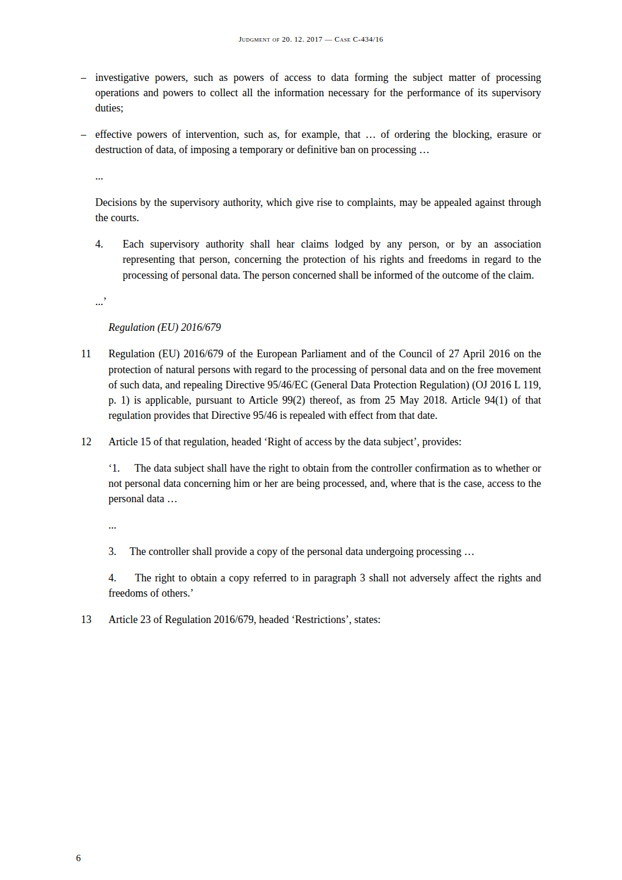Judgment of 20. 12. 2017 — Case C-434/16
investigative powers, such as powers of access to data forming the subject matter of processing operations and powers to collect all the information necessary for the performance of its supervisory duties;
effective powers of intervention, such as, for example, that … of ordering the blocking, erasure or destruction of data, of imposing a temporary or definitive ban on processing …
...
Decisions by the supervisory authority, which give rise to complaints, may be appealed against through the courts.
4.
Each supervisory authority shall hear claims lodged by any person, or by an association representing that person, concerning the protection of his rights and freedoms in regard to the processing of personal data. The person concerned shall be informed of the outcome of the claim.
...’
Regulation (EU) 2016/679
11
Regulation (EU) 2016/679 of the European Parliament and of the Council of 27 April 2016 on the protection of natural persons with regard to the processing of personal data and on the free movement of such data, and repealing Directive 95/46/EC (General Data Protection Regulation) (OJ 2016 L 119, p. 1) is applicable, pursuant to Article 99(2) thereof, as from 25 May 2018. Article 94(1) of that regulation provides that Directive 95/46 is repealed with effect from that date.
12
Article 15 of that regulation, headed ‘Right of access by the data subject’, provides:
‘1. The data subject shall have the right to obtain from the controller confirmation as to whether or not personal data concerning him or her are being processed, and, where that is the case, access to the personal data …
...
3. The controller shall provide a copy of the personal data undergoing processing …
4. The right to obtain a copy referred to in paragraph 3 shall not adversely affect the rights and freedoms of others.’
13
Article 23 of Regulation 2016/679, headed ‘Restrictions’, states:
6